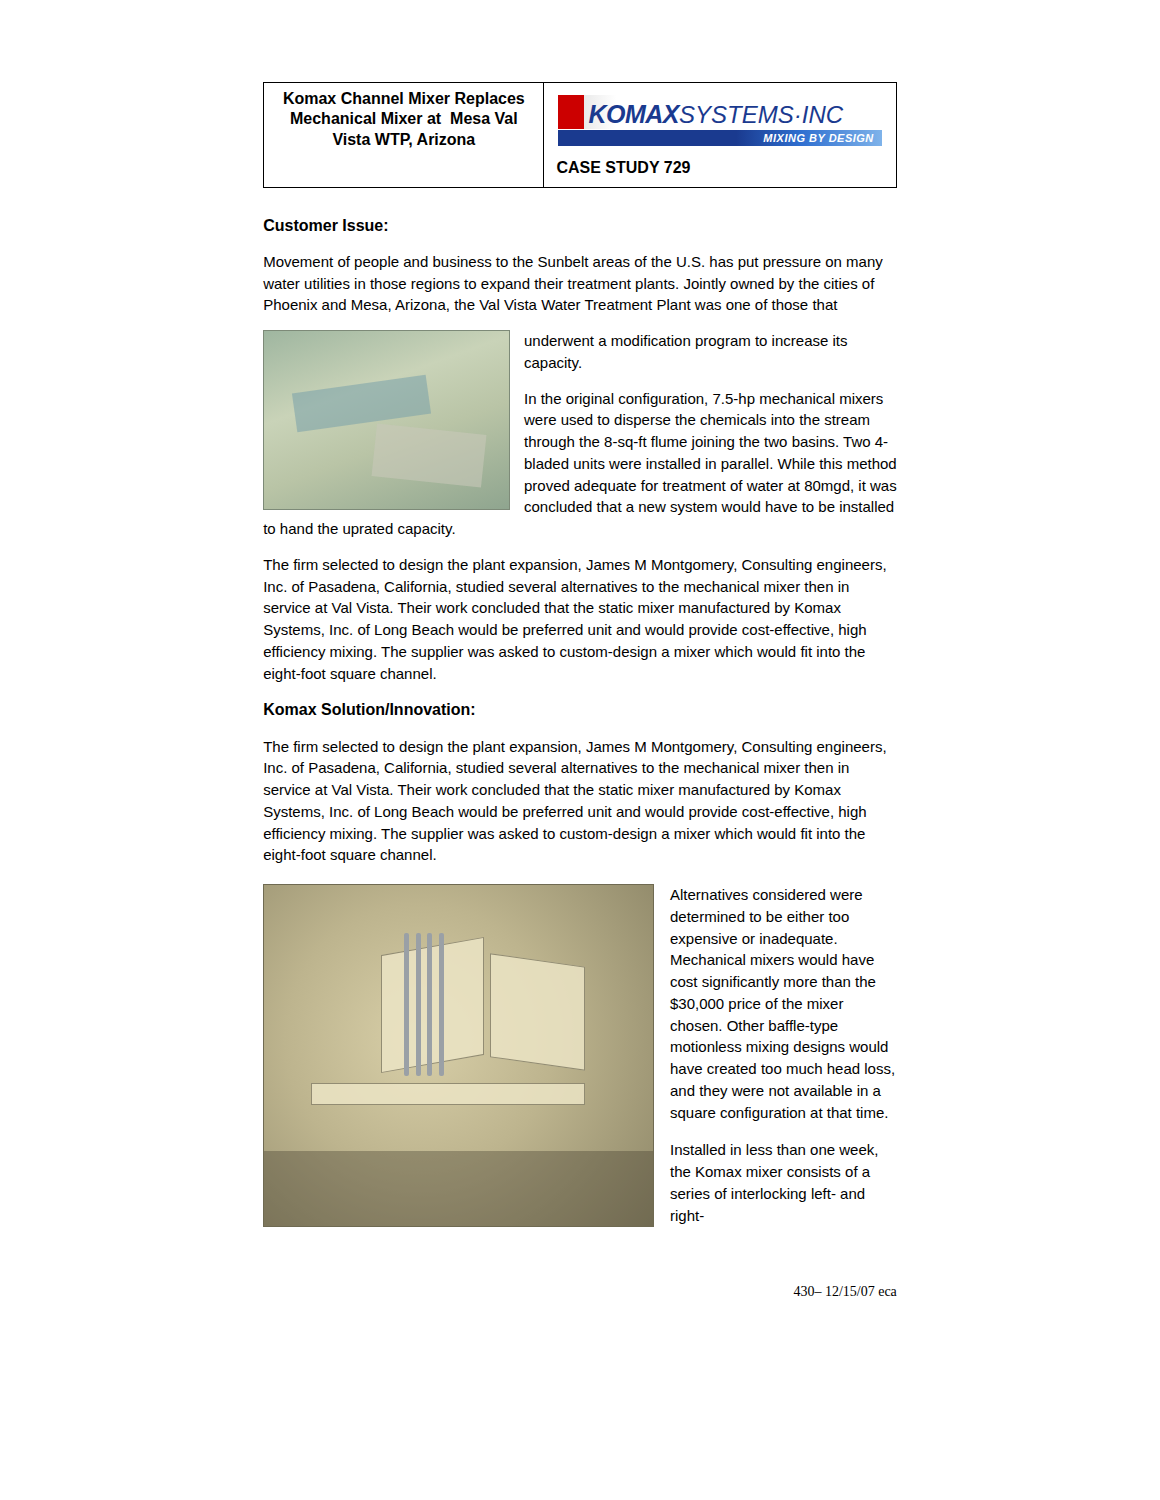| Komax Channel Mixer Replaces Mechanical Mixer at Mesa Val Vista WTP, Arizona | KOMAX SYSTEMS·INC MIXING BY DESIGN CASE STUDY 729 |
Customer Issue:
Movement of people and business to the Sunbelt areas of the U.S. has put pressure on many water utilities in those regions to expand their treatment plants. Jointly owned by the cities of Phoenix and Mesa, Arizona, the Val Vista Water Treatment Plant was one of those that
underwent a modification program to increase its capacity.
In the original configuration, 7.5-hp mechanical mixers were used to disperse the chemicals into the stream through the 8-sq-ft flume joining the two basins. Two 4-bladed units were installed in parallel. While this method proved adequate for treatment of water at 80mgd, it was concluded that a new system would have to be installed to hand the uprated capacity.
The firm selected to design the plant expansion, James M Montgomery, Consulting engineers, Inc. of Pasadena, California, studied several alternatives to the mechanical mixer then in service at Val Vista. Their work concluded that the static mixer manufactured by Komax Systems, Inc. of Long Beach would be preferred unit and would provide cost-effective, high efficiency mixing. The supplier was asked to custom-design a mixer which would fit into the eight-foot square channel.
Komax Solution/Innovation:
The firm selected to design the plant expansion, James M Montgomery, Consulting engineers, Inc. of Pasadena, California, studied several alternatives to the mechanical mixer then in service at Val Vista. Their work concluded that the static mixer manufactured by Komax Systems, Inc. of Long Beach would be preferred unit and would provide cost-effective, high efficiency mixing. The supplier was asked to custom-design a mixer which would fit into the eight-foot square channel.
Alternatives considered were determined to be either too expensive or inadequate. Mechanical mixers would have cost significantly more than the $30,000 price of the mixer chosen. Other baffle-type motionless mixing designs would have created too much head loss, and they were not available in a square configuration at that time.
Installed in less than one week, the Komax mixer consists of a series of interlocking left- and right-
430– 12/15/07 eca